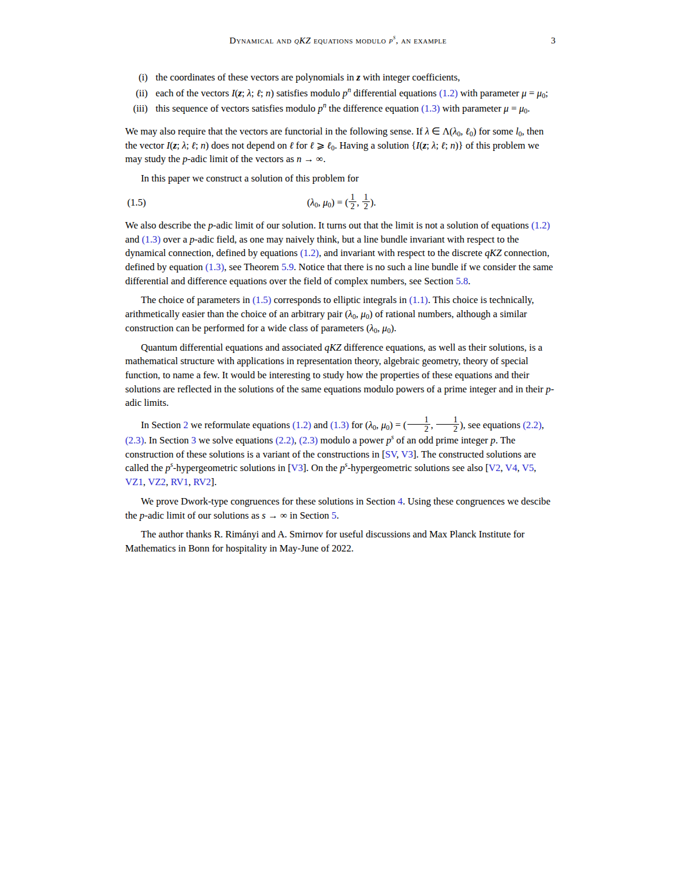Dynamical and qKZ equations modulo ps, an example 3
(i) the coordinates of these vectors are polynomials in z with integer coefficients,
(ii) each of the vectors I(z; λ; ℓ; n) satisfies modulo pn differential equations (1.2) with parameter μ = μ0;
(iii) this sequence of vectors satisfies modulo pn the difference equation (1.3) with parameter μ = μ0.
We may also require that the vectors are functorial in the following sense. If λ ∈ Λ(λ0, ℓ0) for some l0, then the vector I(z; λ; ℓ; n) does not depend on ℓ for ℓ ⩾ ℓ0. Having a solution {I(z; λ; ℓ; n)} of this problem we may study the p-adic limit of the vectors as n → ∞.
In this paper we construct a solution of this problem for
(1.5) (λ0, μ0) = (12, 12).
We also describe the p-adic limit of our solution. It turns out that the limit is not a solution of equations (1.2) and (1.3) over a p-adic field, as one may naively think, but a line bundle invariant with respect to the dynamical connection, defined by equations (1.2), and invariant with respect to the discrete qKZ connection, defined by equation (1.3), see Theorem 5.9. Notice that there is no such a line bundle if we consider the same differential and difference equations over the field of complex numbers, see Section 5.8.
The choice of parameters in (1.5) corresponds to elliptic integrals in (1.1). This choice is technically, arithmetically easier than the choice of an arbitrary pair (λ0, μ0) of rational numbers, although a similar construction can be performed for a wide class of parameters (λ0, μ0).
Quantum differential equations and associated qKZ difference equations, as well as their solutions, is a mathematical structure with applications in representation theory, algebraic geometry, theory of special function, to name a few. It would be interesting to study how the properties of these equations and their solutions are reflected in the solutions of the same equations modulo powers of a prime integer and in their p-adic limits.
In Section 2 we reformulate equations (1.2) and (1.3) for (λ0, μ0) = (12, 12), see equations (2.2), (2.3). In Section 3 we solve equations (2.2), (2.3) modulo a power ps of an odd prime integer p. The construction of these solutions is a variant of the constructions in [SV, V3]. The constructed solutions are called the ps-hypergeometric solutions in [V3]. On the ps-hypergeometric solutions see also [V2, V4, V5, VZ1, VZ2, RV1, RV2].
We prove Dwork-type congruences for these solutions in Section 4. Using these congruences we descibe the p-adic limit of our solutions as s → ∞ in Section 5.
The author thanks R. Rimányi and A. Smirnov for useful discussions and Max Planck Institute for Mathematics in Bonn for hospitality in May-June of 2022.